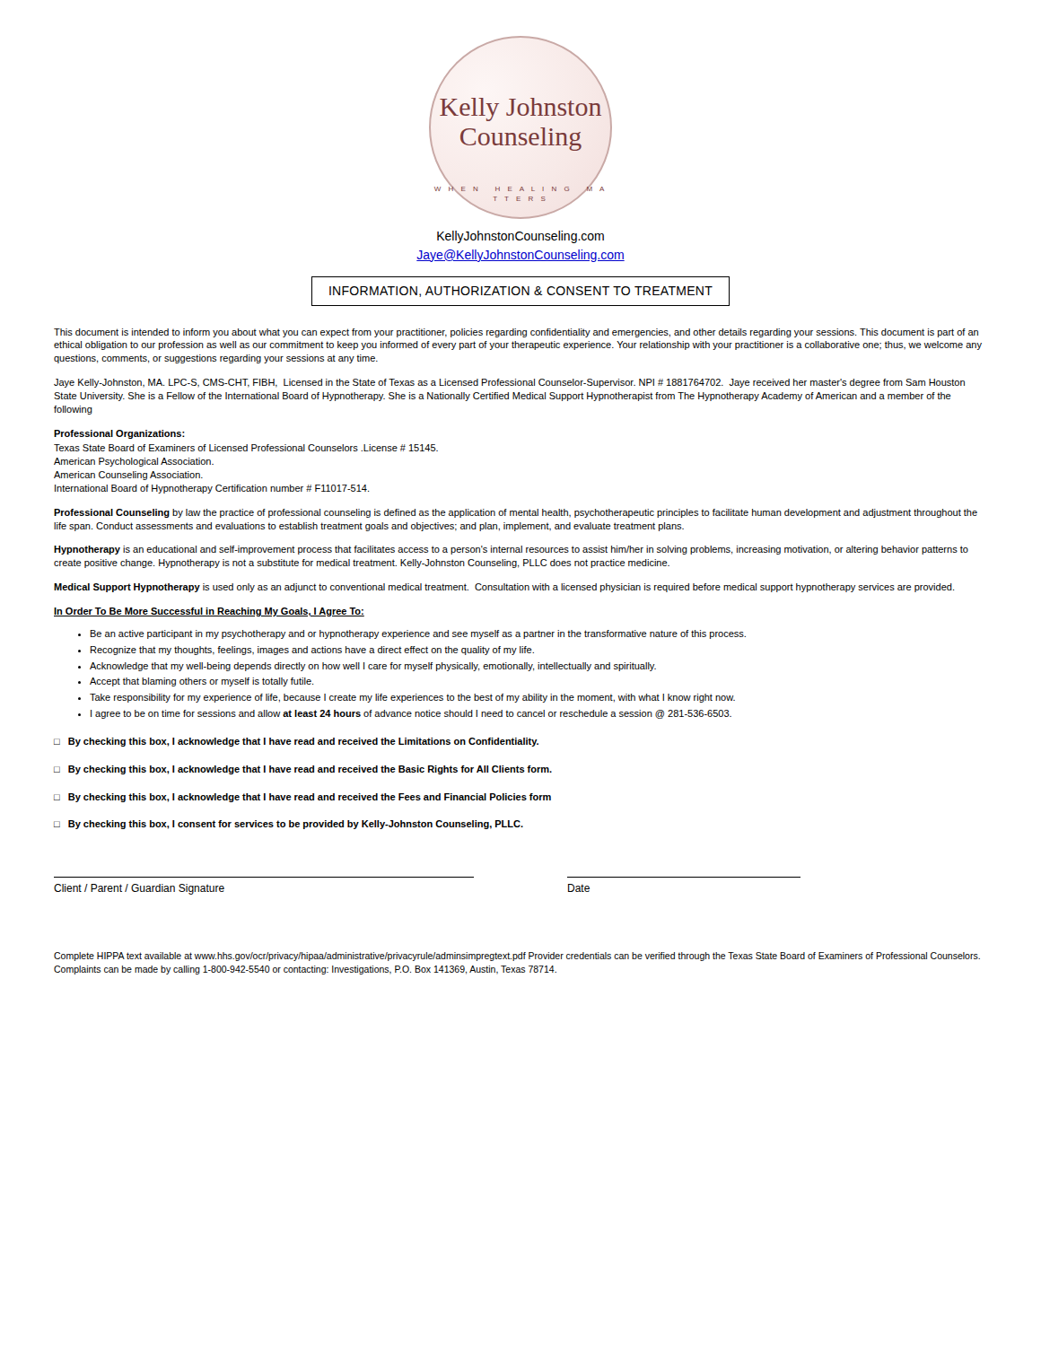Kelly Johnston
Counseling
W H E N H E A L I N G M A T T E R S
KellyJohnstonCounseling.com
Jaye@KellyJohnstonCounseling.com
INFORMATION, AUTHORIZATION & CONSENT TO TREATMENT
This document is intended to inform you about what you can expect from your practitioner, policies regarding confidentiality and emergencies, and other details regarding your sessions. This document is part of an ethical obligation to our profession as well as our commitment to keep you informed of every part of your therapeutic experience. Your relationship with your practitioner is a collaborative one; thus, we welcome any questions, comments, or suggestions regarding your sessions at any time.
Jaye Kelly-Johnston, MA. LPC-S, CMS-CHT, FIBH, Licensed in the State of Texas as a Licensed Professional Counselor-Supervisor. NPI # 1881764702. Jaye received her master's degree from Sam Houston State University. She is a Fellow of the International Board of Hypnotherapy. She is a Nationally Certified Medical Support Hypnotherapist from The Hypnotherapy Academy of American and a member of the following
Professional Organizations:
Texas State Board of Examiners of Licensed Professional Counselors .License # 15145.
American Psychological Association.
American Counseling Association.
International Board of Hypnotherapy Certification number # F11017-514.
Professional Counseling by law the practice of professional counseling is defined as the application of mental health, psychotherapeutic principles to facilitate human development and adjustment throughout the life span. Conduct assessments and evaluations to establish treatment goals and objectives; and plan, implement, and evaluate treatment plans.
Hypnotherapy is an educational and self-improvement process that facilitates access to a person's internal resources to assist him/her in solving problems, increasing motivation, or altering behavior patterns to create positive change. Hypnotherapy is not a substitute for medical treatment. Kelly-Johnston Counseling, PLLC does not practice medicine.
Medical Support Hypnotherapy is used only as an adjunct to conventional medical treatment. Consultation with a licensed physician is required before medical support hypnotherapy services are provided.
In Order To Be More Successful in Reaching My Goals, I Agree To:
Be an active participant in my psychotherapy and or hypnotherapy experience and see myself as a partner in the transformative nature of this process.
Recognize that my thoughts, feelings, images and actions have a direct effect on the quality of my life.
Acknowledge that my well-being depends directly on how well I care for myself physically, emotionally, intellectually and spiritually.
Accept that blaming others or myself is totally futile.
Take responsibility for my experience of life, because I create my life experiences to the best of my ability in the moment, with what I know right now.
I agree to be on time for sessions and allow at least 24 hours of advance notice should I need to cancel or reschedule a session @ 281-536-6503.
□ By checking this box, I acknowledge that I have read and received the Limitations on Confidentiality.
□ By checking this box, I acknowledge that I have read and received the Basic Rights for All Clients form.
□ By checking this box, I acknowledge that I have read and received the Fees and Financial Policies form
□ By checking this box, I consent for services to be provided by Kelly-Johnston Counseling, PLLC.
| Client / Parent / Guardian Signature | | Date | |
Complete HIPPA text available at www.hhs.gov/ocr/privacy/hipaa/administrative/privacyrule/adminsimpregtext.pdf Provider credentials can be verified through the Texas State Board of Examiners of Professional Counselors. Complaints can be made by calling 1-800-942-5540 or contacting: Investigations, P.O. Box 141369, Austin, Texas 78714.